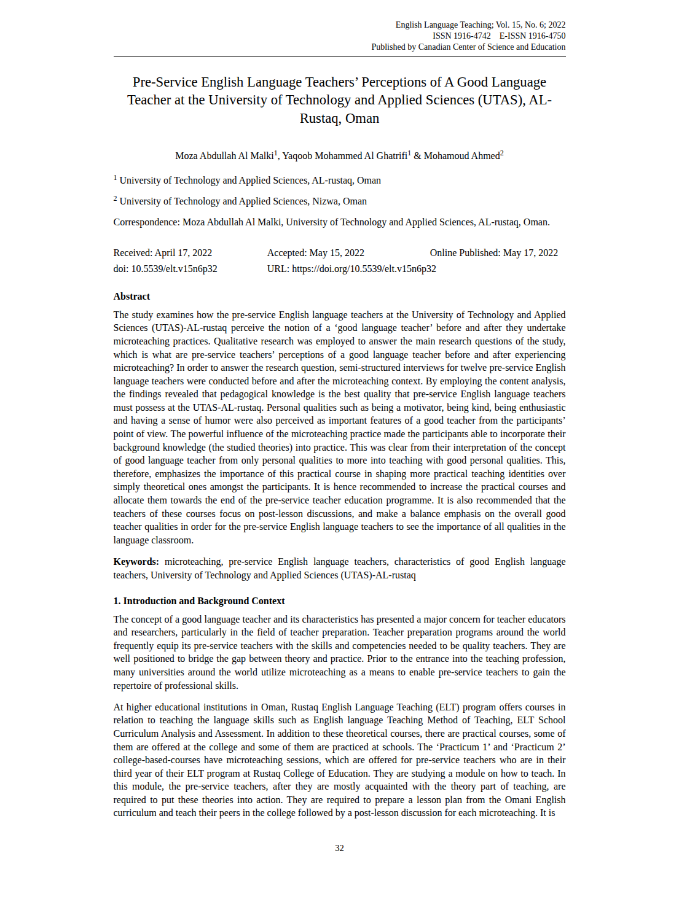English Language Teaching; Vol. 15, No. 6; 2022
ISSN 1916-4742 E-ISSN 1916-4750
Published by Canadian Center of Science and Education
Pre-Service English Language Teachers’ Perceptions of A Good Language Teacher at the University of Technology and Applied Sciences (UTAS), AL-Rustaq, Oman
Moza Abdullah Al Malki1, Yaqoob Mohammed Al Ghatrifi1 & Mohamoud Ahmed2
1 University of Technology and Applied Sciences, AL-rustaq, Oman
2 University of Technology and Applied Sciences, Nizwa, Oman
Correspondence: Moza Abdullah Al Malki, University of Technology and Applied Sciences, AL-rustaq, Oman.
| Received: April 17, 2022 | Accepted: May 15, 2022 | Online Published: May 17, 2022 |
| doi: 10.5539/elt.v15n6p32 | URL: https://doi.org/10.5539/elt.v15n6p32 |
Abstract
The study examines how the pre-service English language teachers at the University of Technology and Applied Sciences (UTAS)-AL-rustaq perceive the notion of a ‘good language teacher’ before and after they undertake microteaching practices. Qualitative research was employed to answer the main research questions of the study, which is what are pre-service teachers’ perceptions of a good language teacher before and after experiencing microteaching? In order to answer the research question, semi-structured interviews for twelve pre-service English language teachers were conducted before and after the microteaching context. By employing the content analysis, the findings revealed that pedagogical knowledge is the best quality that pre-service English language teachers must possess at the UTAS-AL-rustaq. Personal qualities such as being a motivator, being kind, being enthusiastic and having a sense of humor were also perceived as important features of a good teacher from the participants’ point of view. The powerful influence of the microteaching practice made the participants able to incorporate their background knowledge (the studied theories) into practice. This was clear from their interpretation of the concept of good language teacher from only personal qualities to more into teaching with good personal qualities. This, therefore, emphasizes the importance of this practical course in shaping more practical teaching identities over simply theoretical ones amongst the participants. It is hence recommended to increase the practical courses and allocate them towards the end of the pre-service teacher education programme. It is also recommended that the teachers of these courses focus on post-lesson discussions, and make a balance emphasis on the overall good teacher qualities in order for the pre-service English language teachers to see the importance of all qualities in the language classroom.
Keywords: microteaching, pre-service English language teachers, characteristics of good English language teachers, University of Technology and Applied Sciences (UTAS)-AL-rustaq
1. Introduction and Background Context
The concept of a good language teacher and its characteristics has presented a major concern for teacher educators and researchers, particularly in the field of teacher preparation. Teacher preparation programs around the world frequently equip its pre-service teachers with the skills and competencies needed to be quality teachers. They are well positioned to bridge the gap between theory and practice. Prior to the entrance into the teaching profession, many universities around the world utilize microteaching as a means to enable pre-service teachers to gain the repertoire of professional skills.
At higher educational institutions in Oman, Rustaq English Language Teaching (ELT) program offers courses in relation to teaching the language skills such as English language Teaching Method of Teaching, ELT School Curriculum Analysis and Assessment. In addition to these theoretical courses, there are practical courses, some of them are offered at the college and some of them are practiced at schools. The ‘Practicum 1’ and ‘Practicum 2’ college-based-courses have microteaching sessions, which are offered for pre-service teachers who are in their third year of their ELT program at Rustaq College of Education. They are studying a module on how to teach. In this module, the pre-service teachers, after they are mostly acquainted with the theory part of teaching, are required to put these theories into action. They are required to prepare a lesson plan from the Omani English curriculum and teach their peers in the college followed by a post-lesson discussion for each microteaching. It is
32